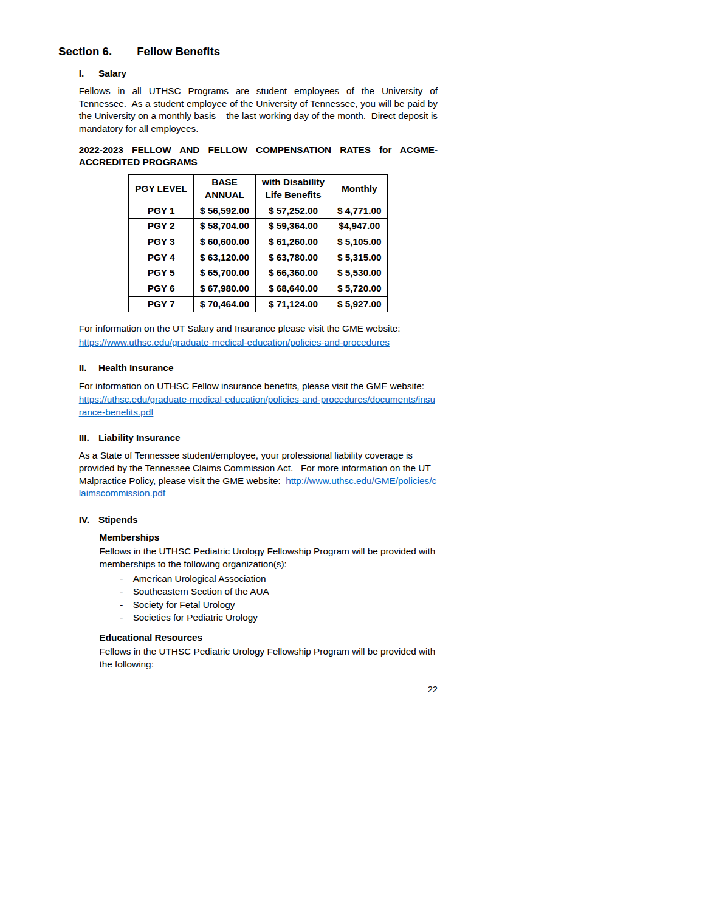Section 6. Fellow Benefits
I. Salary
Fellows in all UTHSC Programs are student employees of the University of Tennessee. As a student employee of the University of Tennessee, you will be paid by the University on a monthly basis – the last working day of the month. Direct deposit is mandatory for all employees.
2022-2023 FELLOW AND FELLOW COMPENSATION RATES for ACGME-ACCREDITED PROGRAMS
| PGY LEVEL | BASE ANNUAL | with Disability Life Benefits | Monthly |
| --- | --- | --- | --- |
| PGY 1 | $ 56,592.00 | $ 57,252.00 | $ 4,771.00 |
| PGY 2 | $ 58,704.00 | $ 59,364.00 | $4,947.00 |
| PGY 3 | $ 60,600.00 | $ 61,260.00 | $ 5,105.00 |
| PGY 4 | $ 63,120.00 | $ 63,780.00 | $ 5,315.00 |
| PGY 5 | $ 65,700.00 | $ 66,360.00 | $ 5,530.00 |
| PGY 6 | $ 67,980.00 | $ 68,640.00 | $ 5,720.00 |
| PGY 7 | $ 70,464.00 | $ 71,124.00 | $ 5,927.00 |
For information on the UT Salary and Insurance please visit the GME website:
https://www.uthsc.edu/graduate-medical-education/policies-and-procedures
II. Health Insurance
For information on UTHSC Fellow insurance benefits, please visit the GME website:
https://uthsc.edu/graduate-medical-education/policies-and-procedures/documents/insurance-benefits.pdf
III. Liability Insurance
As a State of Tennessee student/employee, your professional liability coverage is provided by the Tennessee Claims Commission Act. For more information on the UT Malpractice Policy, please visit the GME website: http://www.uthsc.edu/GME/policies/claimscommission.pdf
IV. Stipends
Memberships
Fellows in the UTHSC Pediatric Urology Fellowship Program will be provided with memberships to the following organization(s):
American Urological Association
Southeastern Section of the AUA
Society for Fetal Urology
Societies for Pediatric Urology
Educational Resources
Fellows in the UTHSC Pediatric Urology Fellowship Program will be provided with the following:
22